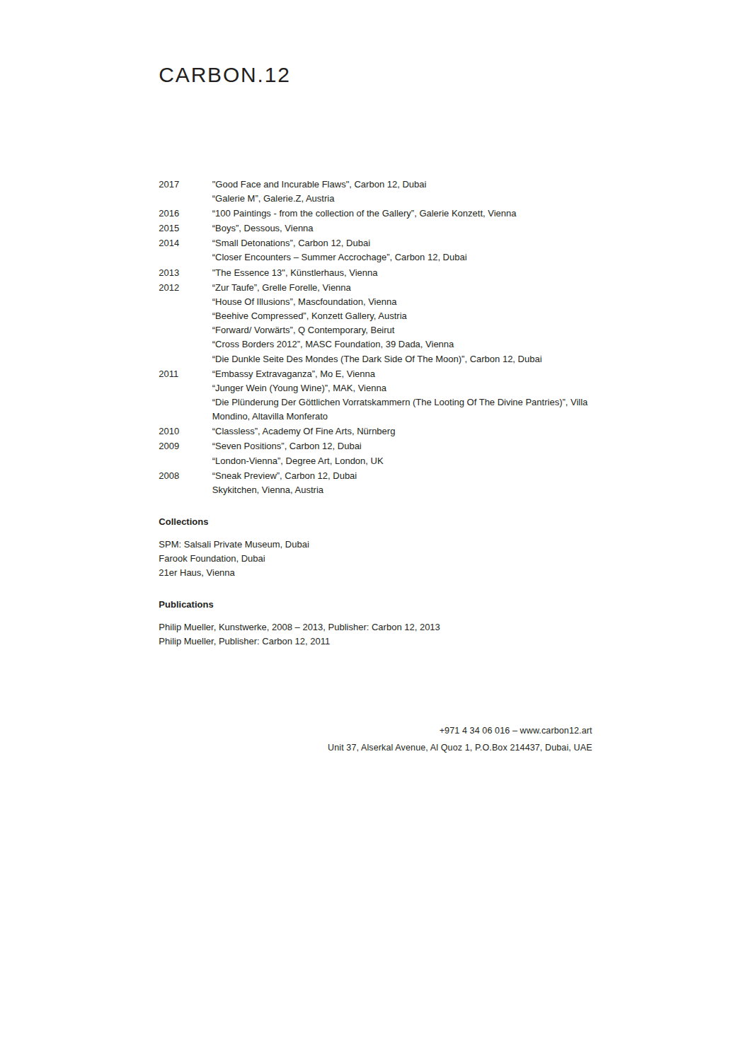CARBON.12
| 2017 | "Good Face and Incurable Flaws", Carbon 12, Dubai “Galerie M”, Galerie.Z, Austria |
| 2016 | “100 Paintings - from the collection of the Gallery”, Galerie Konzett, Vienna |
| 2015 | “Boys”, Dessous, Vienna |
| 2014 | “Small Detonations”, Carbon 12, Dubai “Closer Encounters – Summer Accrochage”, Carbon 12, Dubai |
| 2013 | "The Essence 13", Künstlerhaus, Vienna |
| 2012 | “Zur Taufe”, Grelle Forelle, Vienna “House Of Illusions”, Mascfoundation, Vienna “Beehive Compressed”, Konzett Gallery, Austria “Forward/ Vorwärts”, Q Contemporary, Beirut “Cross Borders 2012”, MASC Foundation, 39 Dada, Vienna “Die Dunkle Seite Des Mondes (The Dark Side Of The Moon)”, Carbon 12, Dubai |
| 2011 | “Embassy Extravaganza”, Mo E, Vienna “Junger Wein (Young Wine)”, MAK, Vienna “Die Plünderung Der Göttlichen Vorratskammern (The Looting Of The Divine Pantries)”, Villa Mondino, Altavilla Monferato |
| 2010 | “Classless”, Academy Of Fine Arts, Nürnberg |
| 2009 | “Seven Positions”, Carbon 12, Dubai “London-Vienna”, Degree Art, London, UK |
| 2008 | “Sneak Preview”, Carbon 12, Dubai Skykitchen, Vienna, Austria |
Collections
SPM: Salsali Private Museum, Dubai
Farook Foundation, Dubai
21er Haus, Vienna
Publications
Philip Mueller, Kunstwerke, 2008 – 2013, Publisher: Carbon 12, 2013
Philip Mueller, Publisher: Carbon 12, 2011
+971 4 34 06 016 – www.carbon12.art
Unit 37, Alserkal Avenue, Al Quoz 1, P.O.Box 214437, Dubai, UAE